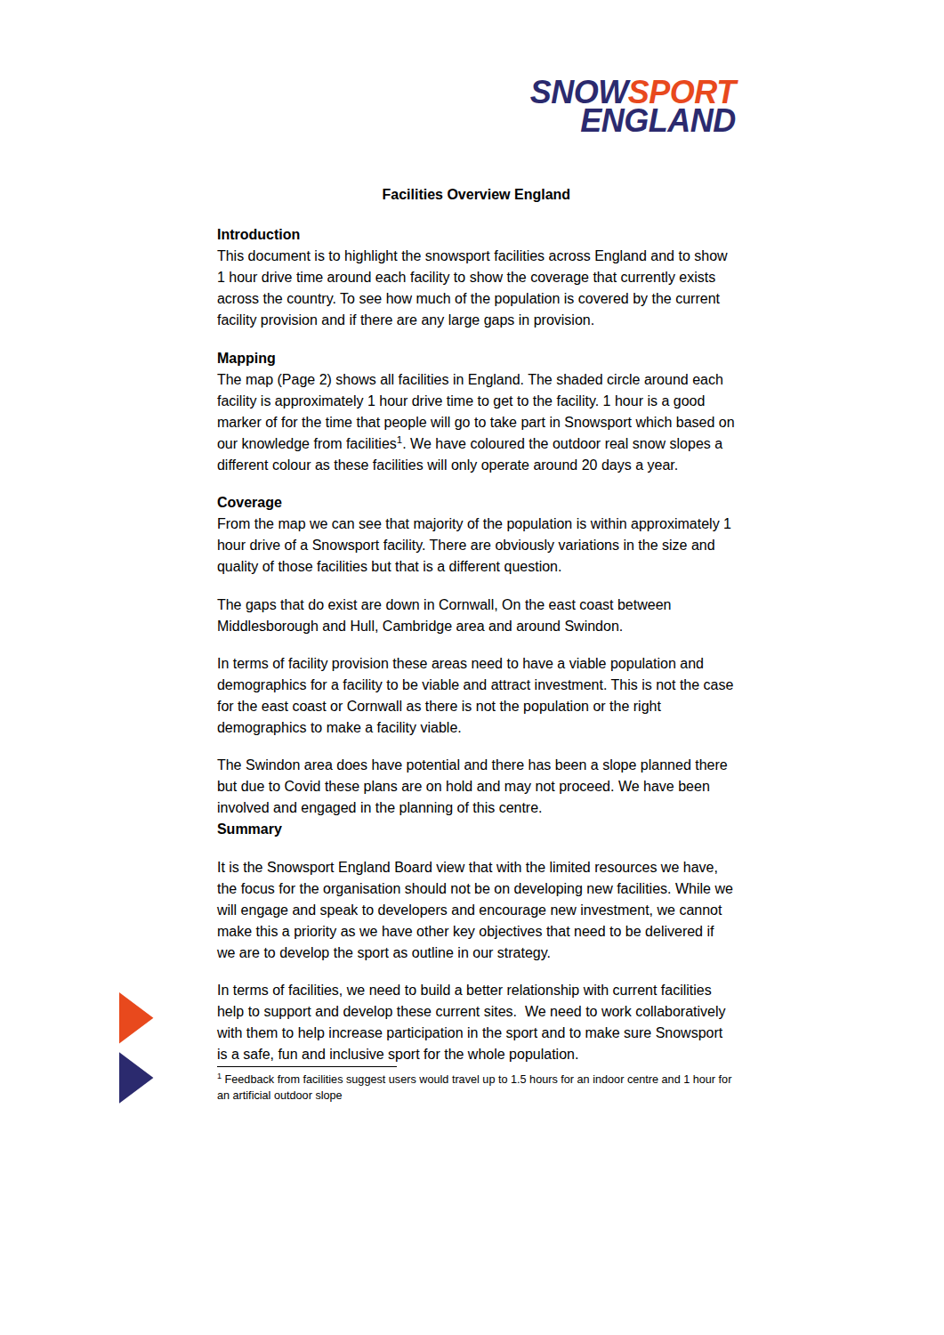SNOW SPORT ENGLAND
Facilities Overview England
Introduction
This document is to highlight the snowsport facilities across England and to show 1 hour drive time around each facility to show the coverage that currently exists across the country. To see how much of the population is covered by the current facility provision and if there are any large gaps in provision.
Mapping
The map (Page 2) shows all facilities in England. The shaded circle around each facility is approximately 1 hour drive time to get to the facility. 1 hour is a good marker of for the time that people will go to take part in Snowsport which based on our knowledge from facilities1. We have coloured the outdoor real snow slopes a different colour as these facilities will only operate around 20 days a year.
Coverage
From the map we can see that majority of the population is within approximately 1 hour drive of a Snowsport facility. There are obviously variations in the size and quality of those facilities but that is a different question.
The gaps that do exist are down in Cornwall, On the east coast between Middlesborough and Hull, Cambridge area and around Swindon.
In terms of facility provision these areas need to have a viable population and demographics for a facility to be viable and attract investment. This is not the case for the east coast or Cornwall as there is not the population or the right demographics to make a facility viable.
The Swindon area does have potential and there has been a slope planned there but due to Covid these plans are on hold and may not proceed. We have been involved and engaged in the planning of this centre.
Summary
It is the Snowsport England Board view that with the limited resources we have, the focus for the organisation should not be on developing new facilities. While we will engage and speak to developers and encourage new investment, we cannot make this a priority as we have other key objectives that need to be delivered if we are to develop the sport as outline in our strategy.
In terms of facilities, we need to build a better relationship with current facilities help to support and develop these current sites. We need to work collaboratively with them to help increase participation in the sport and to make sure Snowsport is a safe, fun and inclusive sport for the whole population.
1 Feedback from facilities suggest users would travel up to 1.5 hours for an indoor centre and 1 hour for an artificial outdoor slope